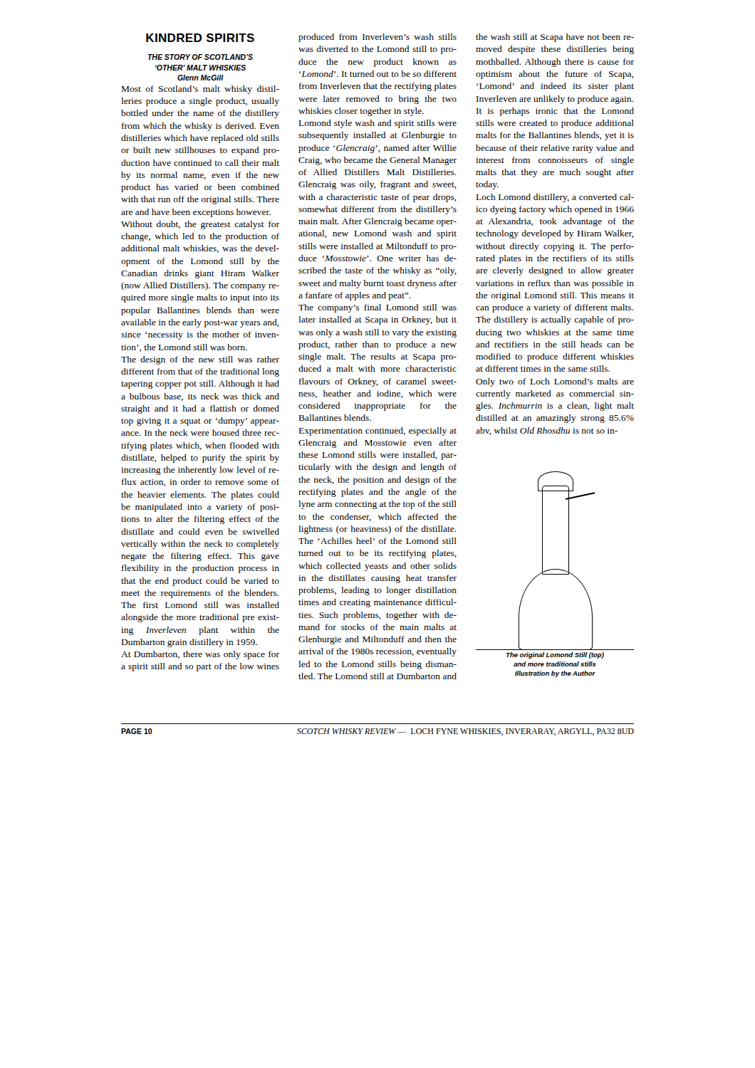KINDRED SPIRITS
THE STORY OF SCOTLAND’S
‘OTHER’ MALT WHISKIES
Glenn McGill
Most of Scotland’s malt whisky distilleries produce a single product, usually bottled under the name of the distillery from which the whisky is derived. Even distilleries which have replaced old stills or built new stillhouses to expand production have continued to call their malt by its normal name, even if the new product has varied or been combined with that run off the original stills. There are and have been exceptions however.
Without doubt, the greatest catalyst for change, which led to the production of additional malt whiskies, was the development of the Lomond still by the Canadian drinks giant Hiram Walker (now Allied Distillers). The company required more single malts to input into its popular Ballantines blends than were available in the early post-war years and, since ‘necessity is the mother of invention’, the Lomond still was born.
The design of the new still was rather different from that of the traditional long tapering copper pot still. Although it had a bulbous base, its neck was thick and straight and it had a flattish or domed top giving it a squat or ‘dumpy’ appearance. In the neck were housed three rectifying plates which, when flooded with distillate, helped to purify the spirit by increasing the inherently low level of reflux action, in order to remove some of the heavier elements. The plates could be manipulated into a variety of positions to alter the filtering effect of the distillate and could even be swivelled vertically within the neck to completely negate the filtering effect. This gave flexibility in the production process in that the end product could be varied to meet the requirements of the blenders. The first Lomond still was installed alongside the more traditional pre existing Inverleven plant within the Dumbarton grain distillery in 1959.
At Dumbarton, there was only space for a spirit still and so part of the low wines produced from Inverleven’s wash stills was diverted to the Lomond still to produce the new product known as ‘Lomond’. It turned out to be so different from Inverleven that the rectifying plates were later removed to bring the two whiskies closer together in style.
Lomond style wash and spirit stills were subsequently installed at Glenburgie to produce ‘Glencraig’, named after Willie Craig, who became the General Manager of Allied Distillers Malt Distilleries. Glencraig was oily, fragrant and sweet, with a characteristic taste of pear drops, somewhat different from the distillery’s main malt. After Glencraig became operational, new Lomond wash and spirit stills were installed at Miltonduff to produce ‘Mosstowie’. One writer has described the taste of the whisky as “oily, sweet and malty burnt toast dryness after a fanfare of apples and peat”.
The company’s final Lomond still was later installed at Scapa in Orkney, but it was only a wash still to vary the existing product, rather than to produce a new single malt. The results at Scapa produced a malt with more characteristic flavours of Orkney, of caramel sweetness, heather and iodine, which were considered inappropriate for the Ballantines blends.
Experimentation continued, especially at Glencraig and Mosstowie even after these Lomond stills were installed, particularly with the design and length of the neck, the position and design of the rectifying plates and the angle of the lyne arm connecting at the top of the still to the condenser, which affected the lightness (or heaviness) of the distillate. The ‘Achilles heel’ of the Lomond still turned out to be its rectifying plates, which collected yeasts and other solids in the distillates causing heat transfer problems, leading to longer distillation times and creating maintenance difficulties. Such problems, together with demand for stocks of the main malts at Glenburgie and Miltonduff and then the arrival of the 1980s recession, eventually led to the Lomond stills being dismantled. The Lomond still at Dumbarton and the wash still at Scapa have not been removed despite these distilleries being mothballed. Although there is cause for optimism about the future of Scapa, ‘Lomond’ and indeed its sister plant Inverleven are unlikely to produce again. It is perhaps ironic that the Lomond stills were created to produce additional malts for the Ballantines blends, yet it is because of their relative rarity value and interest from connoisseurs of single malts that they are much sought after today.
Loch Lomond distillery, a converted calico dyeing factory which opened in 1966 at Alexandria, took advantage of the technology developed by Hiram Walker, without directly copying it. The perforated plates in the rectifiers of its stills are cleverly designed to allow greater variations in reflux than was possible in the original Lomond still. This means it can produce a variety of different malts. The distillery is actually capable of producing two whiskies at the same time and rectifiers in the still heads can be modified to produce different whiskies at different times in the same stills.
Only two of Loch Lomond’s malts are currently marketed as commercial singles. Inchmurrin is a clean, light malt distilled at an amazingly strong 85.6% abv, whilst Old Rhosdhu is not so in-
The original Lomond Still (top)
and more traditional stills
Illustration by the Author
PAGE 10
SCOTCH WHISKY REVIEW — LOCH FYNE WHISKIES, INVERARAY, ARGYLL, PA32 8UD